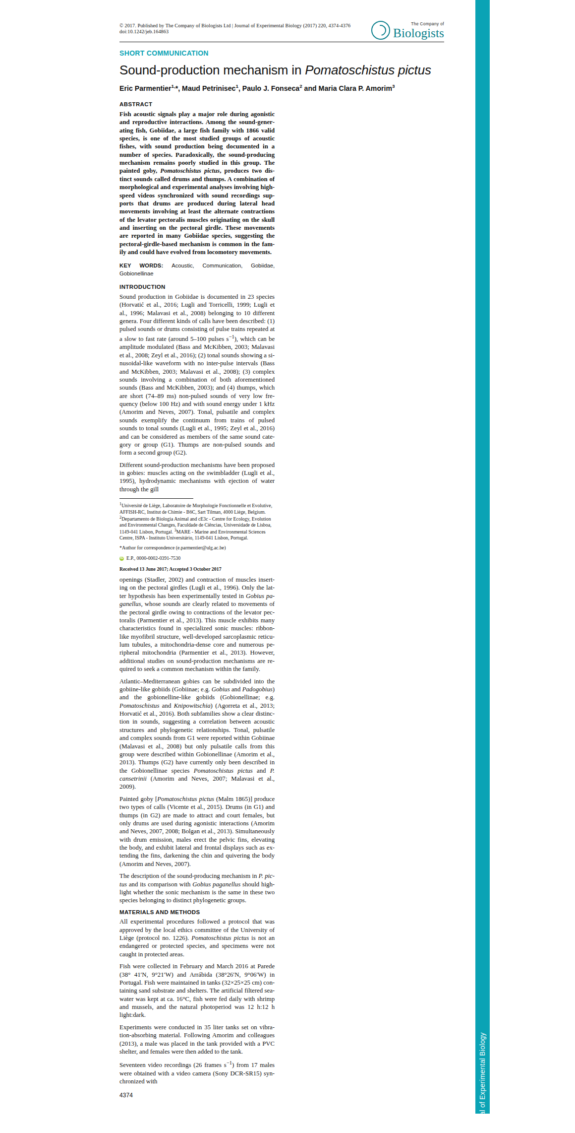Journal of Experimental Biology
© 2017. Published by The Company of Biologists Ltd | Journal of Experimental Biology (2017) 220, 4374-4376 doi:10.1242/jeb.164863
The Company of Biologists
SHORT COMMUNICATION
Sound-production mechanism in Pomatoschistus pictus
Eric Parmentier1,*, Maud Petrinisec1, Paulo J. Fonseca2 and Maria Clara P. Amorim3
ABSTRACT
Fish acoustic signals play a major role during agonistic and reproductive interactions. Among the sound-generating fish, Gobiidae, a large fish family with 1866 valid species, is one of the most studied groups of acoustic fishes, with sound production being documented in a number of species. Paradoxically, the sound-producing mechanism remains poorly studied in this group. The painted goby, Pomatoschistus pictus, produces two distinct sounds called drums and thumps. A combination of morphological and experimental analyses involving high-speed videos synchronized with sound recordings supports that drums are produced during lateral head movements involving at least the alternate contractions of the levator pectoralis muscles originating on the skull and inserting on the pectoral girdle. These movements are reported in many Gobiidae species, suggesting the pectoral-girdle-based mechanism is common in the family and could have evolved from locomotory movements.
KEY WORDS: Acoustic, Communication, Gobiidae, Gobionellinae
INTRODUCTION
Sound production in Gobiidae is documented in 23 species (Horvatić et al., 2016; Lugli and Torricelli, 1999; Lugli et al., 1996; Malavasi et al., 2008) belonging to 10 different genera. Four different kinds of calls have been described: (1) pulsed sounds or drums consisting of pulse trains repeated at a slow to fast rate (around 5–100 pulses s−1), which can be amplitude modulated (Bass and McKibben, 2003; Malavasi et al., 2008; Zeyl et al., 2016); (2) tonal sounds showing a sinusoidal-like waveform with no inter-pulse intervals (Bass and McKibben, 2003; Malavasi et al., 2008); (3) complex sounds involving a combination of both aforementioned sounds (Bass and McKibben, 2003); and (4) thumps, which are short (74–89 ms) non-pulsed sounds of very low frequency (below 100 Hz) and with sound energy under 1 kHz (Amorim and Neves, 2007). Tonal, pulsatile and complex sounds exemplify the continuum from trains of pulsed sounds to tonal sounds (Lugli et al., 1995; Zeyl et al., 2016) and can be considered as members of the same sound category or group (G1). Thumps are non-pulsed sounds and form a second group (G2).
Different sound-production mechanisms have been proposed in gobies: muscles acting on the swimbladder (Lugli et al., 1995), hydrodynamic mechanisms with ejection of water through the gill
1Université de Liège, Laboratoire de Morphologie Fonctionnelle et Evolutive, AFFISH-RC, Institut de Chimie - B6C, Sart Tilman, 4000 Liège, Belgium. 2Departamento de Biologia Animal and cE3c - Centre for Ecology, Evolution and Environmental Changes, Faculdade de Ciências, Universidade de Lisboa, 1149-041 Lisbon, Portugal. 3MARE - Marine and Environmental Sciences Centre, ISPA - Instituto Universitário, 1149-041 Lisbon, Portugal.
*Author for correspondence (e.parmentier@ulg.ac.be)
E.P., 0000-0002-0391-7530
Received 13 June 2017; Accepted 3 October 2017
openings (Stadler, 2002) and contraction of muscles inserting on the pectoral girdles (Lugli et al., 1996). Only the latter hypothesis has been experimentally tested in Gobius paganellus, whose sounds are clearly related to movements of the pectoral girdle owing to contractions of the levator pectoralis (Parmentier et al., 2013). This muscle exhibits many characteristics found in specialized sonic muscles: ribbon-like myofibril structure, well-developed sarcoplasmic reticulum tubules, a mitochondria-dense core and numerous peripheral mitochondria (Parmentier et al., 2013). However, additional studies on sound-production mechanisms are required to seek a common mechanism within the family.
Atlantic–Mediterranean gobies can be subdivided into the gobiine-like gobiids (Gobiinae; e.g. Gobius and Padogobius) and the gobionelline-like gobiids (Gobionellinae; e.g. Pomatoschistus and Knipowitschia) (Agorreta et al., 2013; Horvatić et al., 2016). Both subfamilies show a clear distinction in sounds, suggesting a correlation between acoustic structures and phylogenetic relationships. Tonal, pulsatile and complex sounds from G1 were reported within Gobiinae (Malavasi et al., 2008) but only pulsatile calls from this group were described within Gobionellinae (Amorim et al., 2013). Thumps (G2) have currently only been described in the Gobionellinae species Pomatoschistus pictus and P. cansetrinii (Amorim and Neves, 2007; Malavasi et al., 2009).
Painted goby [Pomatoschistus pictus (Malm 1865)] produce two types of calls (Vicente et al., 2015). Drums (in G1) and thumps (in G2) are made to attract and court females, but only drums are used during agonistic interactions (Amorim and Neves, 2007, 2008; Bolgan et al., 2013). Simultaneously with drum emission, males erect the pelvic fins, elevating the body, and exhibit lateral and frontal displays such as extending the fins, darkening the chin and quivering the body (Amorim and Neves, 2007).
The description of the sound-producing mechanism in P. pictus and its comparison with Gobius paganellus should highlight whether the sonic mechanism is the same in these two species belonging to distinct phylogenetic groups.
MATERIALS AND METHODS
All experimental procedures followed a protocol that was approved by the local ethics committee of the University of Liège (protocol no. 1226). Pomatoschistus pictus is not an endangered or protected species, and specimens were not caught in protected areas.
Fish were collected in February and March 2016 at Parede (38° 41′N, 9°21′W) and Arrábida (38°26′N, 9°06′W) in Portugal. Fish were maintained in tanks (32×25×25 cm) containing sand substrate and shelters. The artificial filtered seawater was kept at ca. 16°C, fish were fed daily with shrimp and mussels, and the natural photoperiod was 12 h:12 h light:dark.
Experiments were conducted in 35 liter tanks set on vibration-absorbing material. Following Amorim and colleagues (2013), a male was placed in the tank provided with a PVC shelter, and females were then added to the tank.
Seventeen video recordings (26 frames s−1) from 17 males were obtained with a video camera (Sony DCR-SR15) synchronized with
4374